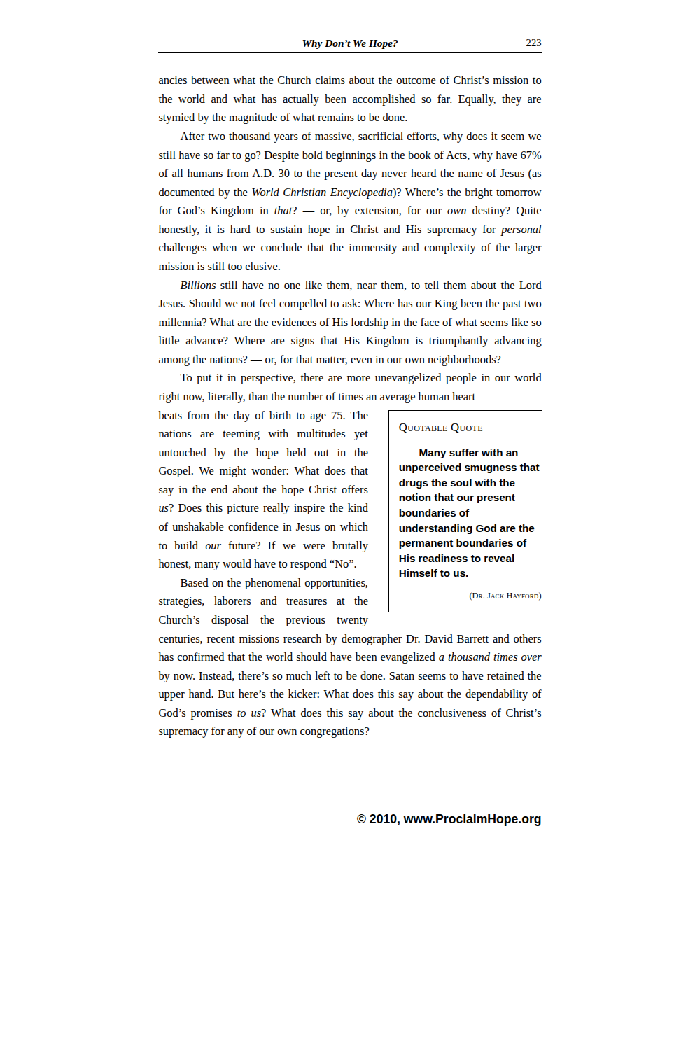Why Don’t We Hope? 223
ancies between what the Church claims about the outcome of Christ’s mission to the world and what has actually been accomplished so far. Equally, they are stymied by the magnitude of what remains to be done.
After two thousand years of massive, sacrificial efforts, why does it seem we still have so far to go? Despite bold beginnings in the book of Acts, why have 67% of all humans from A.D. 30 to the present day never heard the name of Jesus (as documented by the World Christian Encyclopedia)? Where’s the bright tomorrow for God’s Kingdom in that? — or, by extension, for our own destiny? Quite honestly, it is hard to sustain hope in Christ and His supremacy for personal challenges when we conclude that the immensity and complexity of the larger mission is still too elusive.
Billions still have no one like them, near them, to tell them about the Lord Jesus. Should we not feel compelled to ask: Where has our King been the past two millennia? What are the evidences of His lordship in the face of what seems like so little advance? Where are signs that His Kingdom is triumphantly advancing among the nations? — or, for that matter, even in our own neighborhoods?
To put it in perspective, there are more unevangelized people in our world right now, literally, than the number of times an average human heart
Quotable Quote
Many suffer with an unperceived smugness that drugs the soul with the notion that our present boundaries of understanding God are the permanent boundaries of His readiness to reveal Himself to us.
(Dr. Jack Hayford)
beats from the day of birth to age 75. The nations are teeming with multitudes yet untouched by the hope held out in the Gospel. We might wonder: What does that say in the end about the hope Christ offers us? Does this picture really inspire the kind of unshakable confidence in Jesus on which to build our future? If we were brutally honest, many would have to respond “No”.
Based on the phenomenal opportunities, strategies, laborers and treasures at the Church’s disposal the previous twenty centuries, recent missions research by demographer Dr. David Barrett and others has confirmed that the world should have been evangelized a thousand times over by now. Instead, there’s so much left to be done. Satan seems to have retained the upper hand. But here’s the kicker: What does this say about the dependability of God’s promises to us? What does this say about the conclusiveness of Christ’s supremacy for any of our own congregations?
© 2010, www.ProclaimHope.org